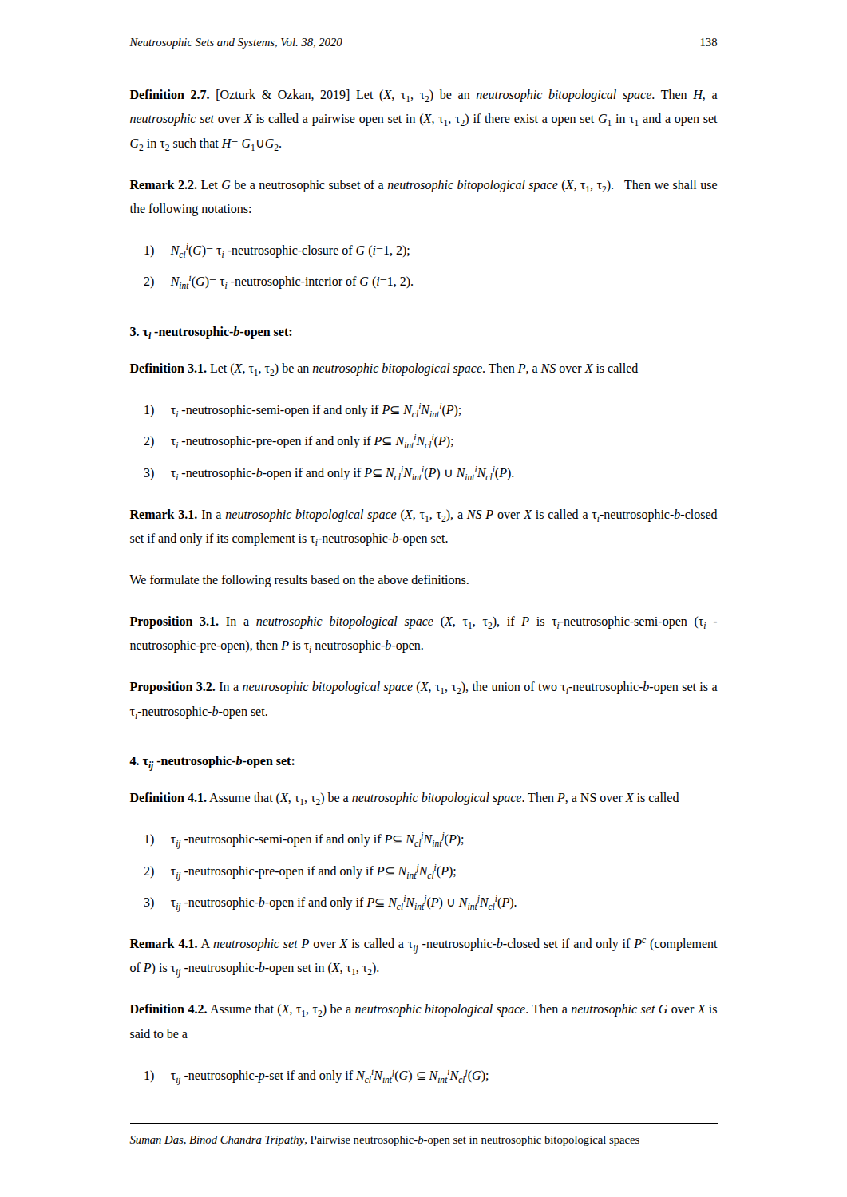Neutrosophic Sets and Systems, Vol. 38, 2020 138
Definition 2.7. [Ozturk & Ozkan, 2019] Let (X, τ1, τ2) be an neutrosophic bitopological space. Then H, a neutrosophic set over X is called a pairwise open set in (X, τ1, τ2) if there exist a open set G1 in τ1 and a open set G2 in τ2 such that H= G1∪G2.
Remark 2.2. Let G be a neutrosophic subset of a neutrosophic bitopological space (X, τ1, τ2). Then we shall use the following notations:
Ncli(G)= τi -neutrosophic-closure of G (i=1, 2);
Ninti(G)= τi -neutrosophic-interior of G (i=1, 2).
3. τi -neutrosophic-b-open set:
Definition 3.1. Let (X, τ1, τ2) be an neutrosophic bitopological space. Then P, a NS over X is called
τi -neutrosophic-semi-open if and only if P⊆ NcliNinti(P);
τi -neutrosophic-pre-open if and only if P⊆ NintiNcli(P);
τi -neutrosophic-b-open if and only if P⊆ NcliNinti(P) ∪ NintiNcli(P).
Remark 3.1. In a neutrosophic bitopological space (X, τ1, τ2), a NS P over X is called a τi-neutrosophic-b-closed set if and only if its complement is τi-neutrosophic-b-open set.
We formulate the following results based on the above definitions.
Proposition 3.1. In a neutrosophic bitopological space (X, τ1, τ2), if P is τi-neutrosophic-semi-open (τi -neutrosophic-pre-open), then P is τi neutrosophic-b-open.
Proposition 3.2. In a neutrosophic bitopological space (X, τ1, τ2), the union of two τi-neutrosophic-b-open set is a τi-neutrosophic-b-open set.
4. τij -neutrosophic-b-open set:
Definition 4.1. Assume that (X, τ1, τ2) be a neutrosophic bitopological space. Then P, a NS over X is called
τij -neutrosophic-semi-open if and only if P⊆ NcliNintj(P);
τij -neutrosophic-pre-open if and only if P⊆ NintjNcli(P);
τij -neutrosophic-b-open if and only if P⊆ NcliNintj(P) ∪ NintjNcli(P).
Remark 4.1. A neutrosophic set P over X is called a τij -neutrosophic-b-closed set if and only if Pc (complement of P) is τij -neutrosophic-b-open set in (X, τ1, τ2).
Definition 4.2. Assume that (X, τ1, τ2) be a neutrosophic bitopological space. Then a neutrosophic set G over X is said to be a
τij -neutrosophic-p-set if and only if NcliNintj(G) ⊆ NintiNclj(G);
Suman Das, Binod Chandra Tripathy, Pairwise neutrosophic-b-open set in neutrosophic bitopological spaces